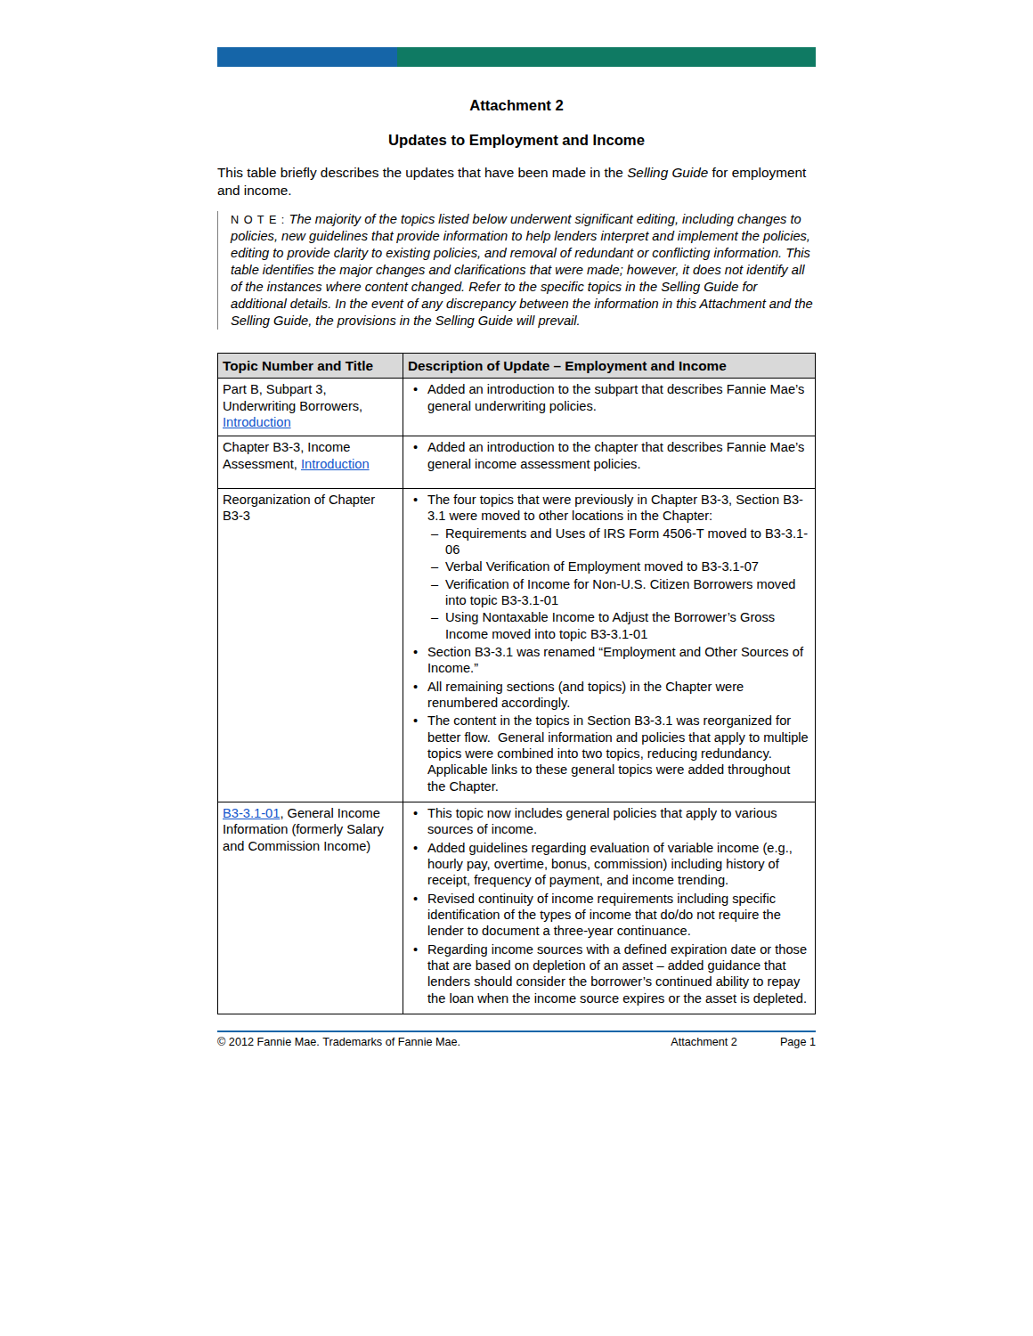Attachment 2
Updates to Employment and Income
This table briefly describes the updates that have been made in the Selling Guide for employment and income.
N O T E : The majority of the topics listed below underwent significant editing, including changes to policies, new guidelines that provide information to help lenders interpret and implement the policies, editing to provide clarity to existing policies, and removal of redundant or conflicting information. This table identifies the major changes and clarifications that were made; however, it does not identify all of the instances where content changed. Refer to the specific topics in the Selling Guide for additional details. In the event of any discrepancy between the information in this Attachment and the Selling Guide, the provisions in the Selling Guide will prevail.
| Topic Number and Title | Description of Update – Employment and Income |
| --- | --- |
| Part B, Subpart 3, Underwriting Borrowers, Introduction | Added an introduction to the subpart that describes Fannie Mae’s general underwriting policies. |
| Chapter B3-3, Income Assessment, Introduction | Added an introduction to the chapter that describes Fannie Mae’s general income assessment policies. |
| Reorganization of Chapter B3-3 | The four topics that were previously in Chapter B3-3, Section B3-3.1 were moved to other locations in the Chapter: Requirements and Uses of IRS Form 4506-T moved to B3-3.1-06 Verbal Verification of Employment moved to B3-3.1-07 Verification of Income for Non-U.S. Citizen Borrowers moved into topic B3-3.1-01 Using Nontaxable Income to Adjust the Borrower’s Gross Income moved into topic B3-3.1-01 Section B3-3.1 was renamed “Employment and Other Sources of Income.” All remaining sections (and topics) in the Chapter were renumbered accordingly. The content in the topics in Section B3-3.1 was reorganized for better flow. General information and policies that apply to multiple topics were combined into two topics, reducing redundancy. Applicable links to these general topics were added throughout the Chapter. |
| B3-3.1-01 , General Income Information (formerly Salary and Commission Income) | This topic now includes general policies that apply to various sources of income. Added guidelines regarding evaluation of variable income (e.g., hourly pay, overtime, bonus, commission) including history of receipt, frequency of payment, and income trending. Revised continuity of income requirements including specific identification of the types of income that do/do not require the lender to document a three-year continuance. Regarding income sources with a defined expiration date or those that are based on depletion of an asset – added guidance that lenders should consider the borrower’s continued ability to repay the loan when the income source expires or the asset is depleted. |
© 2012 Fannie Mae. Trademarks of Fannie Mae.
Attachment 2 Page 1